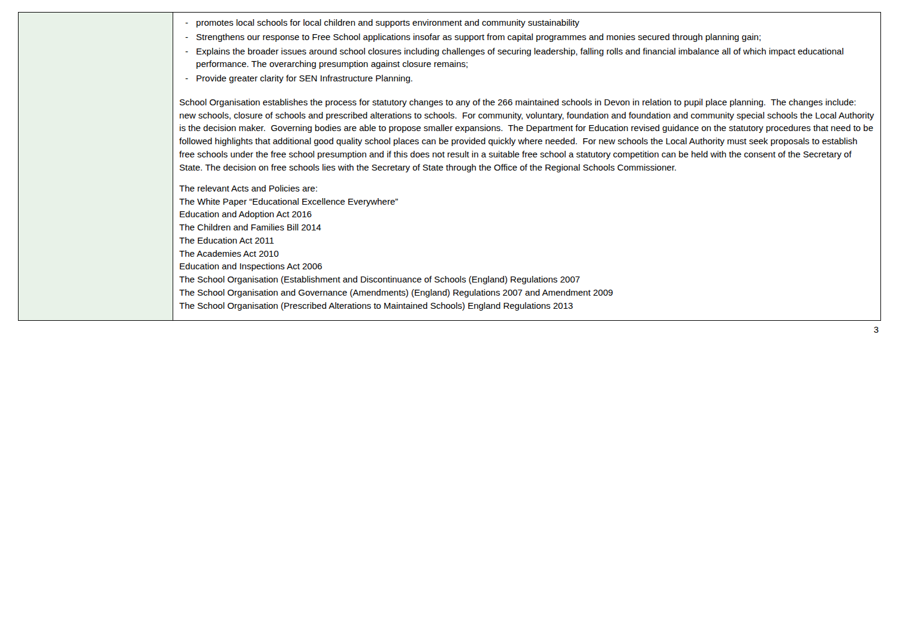| | promotes local schools for local children and supports environment and community sustainability Strengthens our response to Free School applications insofar as support from capital programmes and monies secured through planning gain; Explains the broader issues around school closures including challenges of securing leadership, falling rolls and financial imbalance all of which impact educational performance. The overarching presumption against closure remains; Provide greater clarity for SEN Infrastructure Planning. School Organisation establishes the process for statutory changes to any of the 266 maintained schools in Devon in relation to pupil place planning. The changes include: new schools, closure of schools and prescribed alterations to schools. For community, voluntary, foundation and foundation and community special schools the Local Authority is the decision maker. Governing bodies are able to propose smaller expansions. The Department for Education revised guidance on the statutory procedures that need to be followed highlights that additional good quality school places can be provided quickly where needed. For new schools the Local Authority must seek proposals to establish free schools under the free school presumption and if this does not result in a suitable free school a statutory competition can be held with the consent of the Secretary of State. The decision on free schools lies with the Secretary of State through the Office of the Regional Schools Commissioner. The relevant Acts and Policies are: The White Paper “Educational Excellence Everywhere” Education and Adoption Act 2016 The Children and Families Bill 2014 The Education Act 2011 The Academies Act 2010 Education and Inspections Act 2006 The School Organisation (Establishment and Discontinuance of Schools (England) Regulations 2007 The School Organisation and Governance (Amendments) (England) Regulations 2007 and Amendment 2009 The School Organisation (Prescribed Alterations to Maintained Schools) England Regulations 2013 |
3